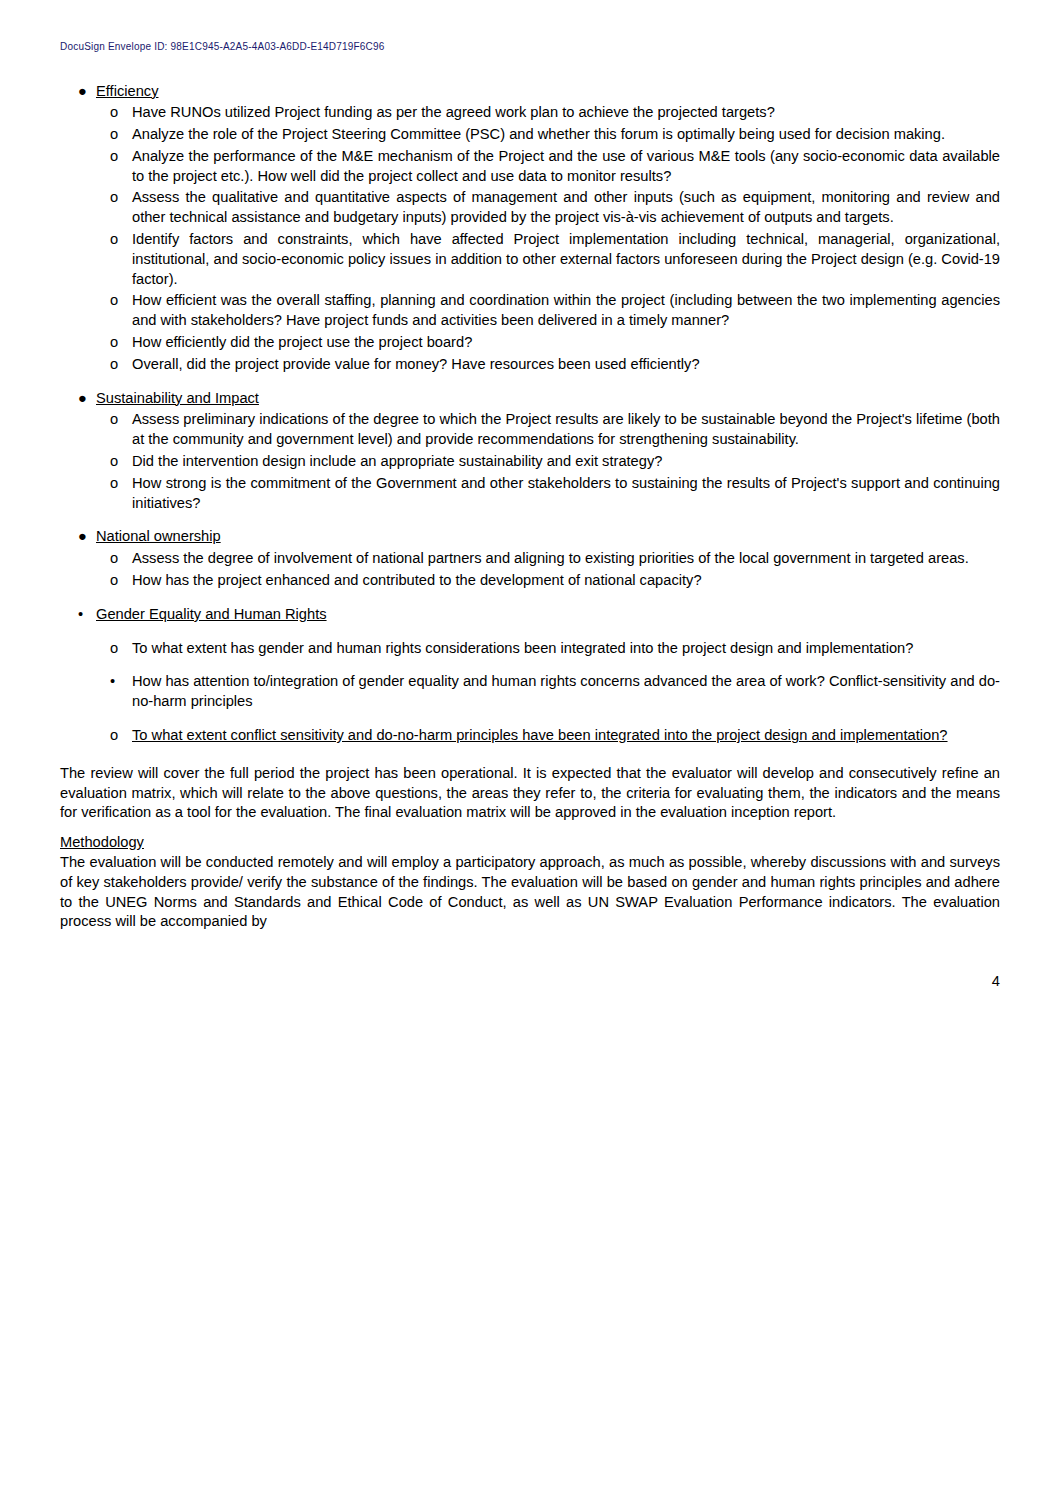DocuSign Envelope ID: 98E1C945-A2A5-4A03-A6DD-E14D719F6C96
●Efficiency
o Have RUNOs utilized Project funding as per the agreed work plan to achieve the projected targets?
o Analyze the role of the Project Steering Committee (PSC) and whether this forum is optimally being used for decision making.
o Analyze the performance of the M&E mechanism of the Project and the use of various M&E tools (any socio-economic data available to the project etc.). How well did the project collect and use data to monitor results?
o Assess the qualitative and quantitative aspects of management and other inputs (such as equipment, monitoring and review and other technical assistance and budgetary inputs) provided by the project vis-à-vis achievement of outputs and targets.
o Identify factors and constraints, which have affected Project implementation including technical, managerial, organizational, institutional, and socio-economic policy issues in addition to other external factors unforeseen during the Project design (e.g. Covid-19 factor).
o How efficient was the overall staffing, planning and coordination within the project (including between the two implementing agencies and with stakeholders? Have project funds and activities been delivered in a timely manner?
o How efficiently did the project use the project board?
o Overall, did the project provide value for money? Have resources been used efficiently?
●Sustainability and Impact
o Assess preliminary indications of the degree to which the Project results are likely to be sustainable beyond the Project's lifetime (both at the community and government level) and provide recommendations for strengthening sustainability.
o Did the intervention design include an appropriate sustainability and exit strategy?
o How strong is the commitment of the Government and other stakeholders to sustaining the results of Project's support and continuing initiatives?
●National ownership
o Assess the degree of involvement of national partners and aligning to existing priorities of the local government in targeted areas.
o How has the project enhanced and contributed to the development of national capacity?
•Gender Equality and Human Rights
o To what extent has gender and human rights considerations been integrated into the project design and implementation?
•How has attention to/integration of gender equality and human rights concerns advanced the area of work? Conflict-sensitivity and do-no-harm principles
oTo what extent conflict sensitivity and do-no-harm principles have been integrated into the project design and implementation?
The review will cover the full period the project has been operational. It is expected that the evaluator will develop and consecutively refine an evaluation matrix, which will relate to the above questions, the areas they refer to, the criteria for evaluating them, the indicators and the means for verification as a tool for the evaluation. The final evaluation matrix will be approved in the evaluation inception report.
Methodology
The evaluation will be conducted remotely and will employ a participatory approach, as much as possible, whereby discussions with and surveys of key stakeholders provide/ verify the substance of the findings. The evaluation will be based on gender and human rights principles and adhere to the UNEG Norms and Standards and Ethical Code of Conduct, as well as UN SWAP Evaluation Performance indicators. The evaluation process will be accompanied by
4